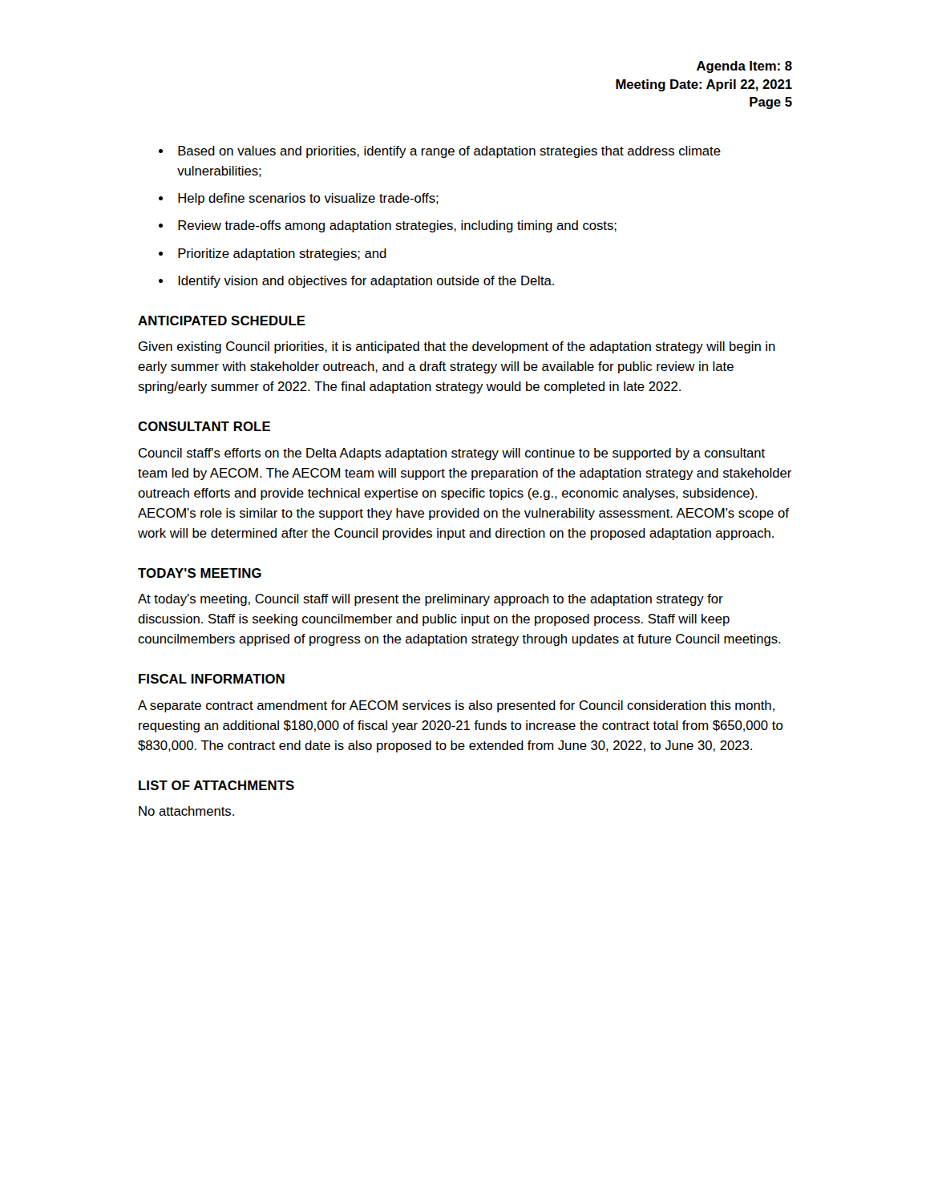Agenda Item: 8
Meeting Date: April 22, 2021
Page 5
Based on values and priorities, identify a range of adaptation strategies that address climate vulnerabilities;
Help define scenarios to visualize trade-offs;
Review trade-offs among adaptation strategies, including timing and costs;
Prioritize adaptation strategies; and
Identify vision and objectives for adaptation outside of the Delta.
ANTICIPATED SCHEDULE
Given existing Council priorities, it is anticipated that the development of the adaptation strategy will begin in early summer with stakeholder outreach, and a draft strategy will be available for public review in late spring/early summer of 2022. The final adaptation strategy would be completed in late 2022.
CONSULTANT ROLE
Council staff's efforts on the Delta Adapts adaptation strategy will continue to be supported by a consultant team led by AECOM. The AECOM team will support the preparation of the adaptation strategy and stakeholder outreach efforts and provide technical expertise on specific topics (e.g., economic analyses, subsidence). AECOM's role is similar to the support they have provided on the vulnerability assessment. AECOM's scope of work will be determined after the Council provides input and direction on the proposed adaptation approach.
TODAY'S MEETING
At today's meeting, Council staff will present the preliminary approach to the adaptation strategy for discussion. Staff is seeking councilmember and public input on the proposed process. Staff will keep councilmembers apprised of progress on the adaptation strategy through updates at future Council meetings.
FISCAL INFORMATION
A separate contract amendment for AECOM services is also presented for Council consideration this month, requesting an additional $180,000 of fiscal year 2020-21 funds to increase the contract total from $650,000 to $830,000. The contract end date is also proposed to be extended from June 30, 2022, to June 30, 2023.
LIST OF ATTACHMENTS
No attachments.